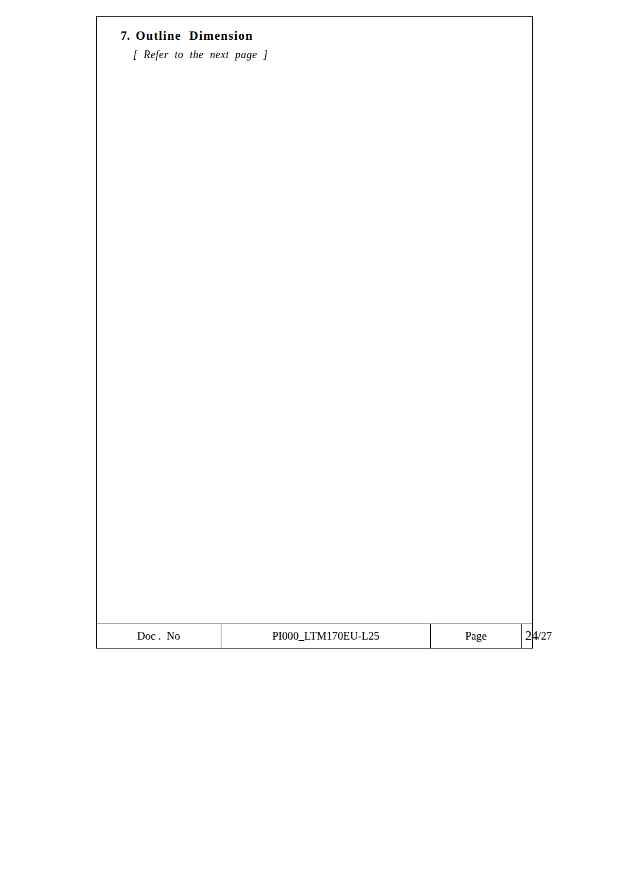7. Outline Dimension
[ Refer to the next page ]
Doc . No
PI000_LTM170EU-L25
Page
24/27